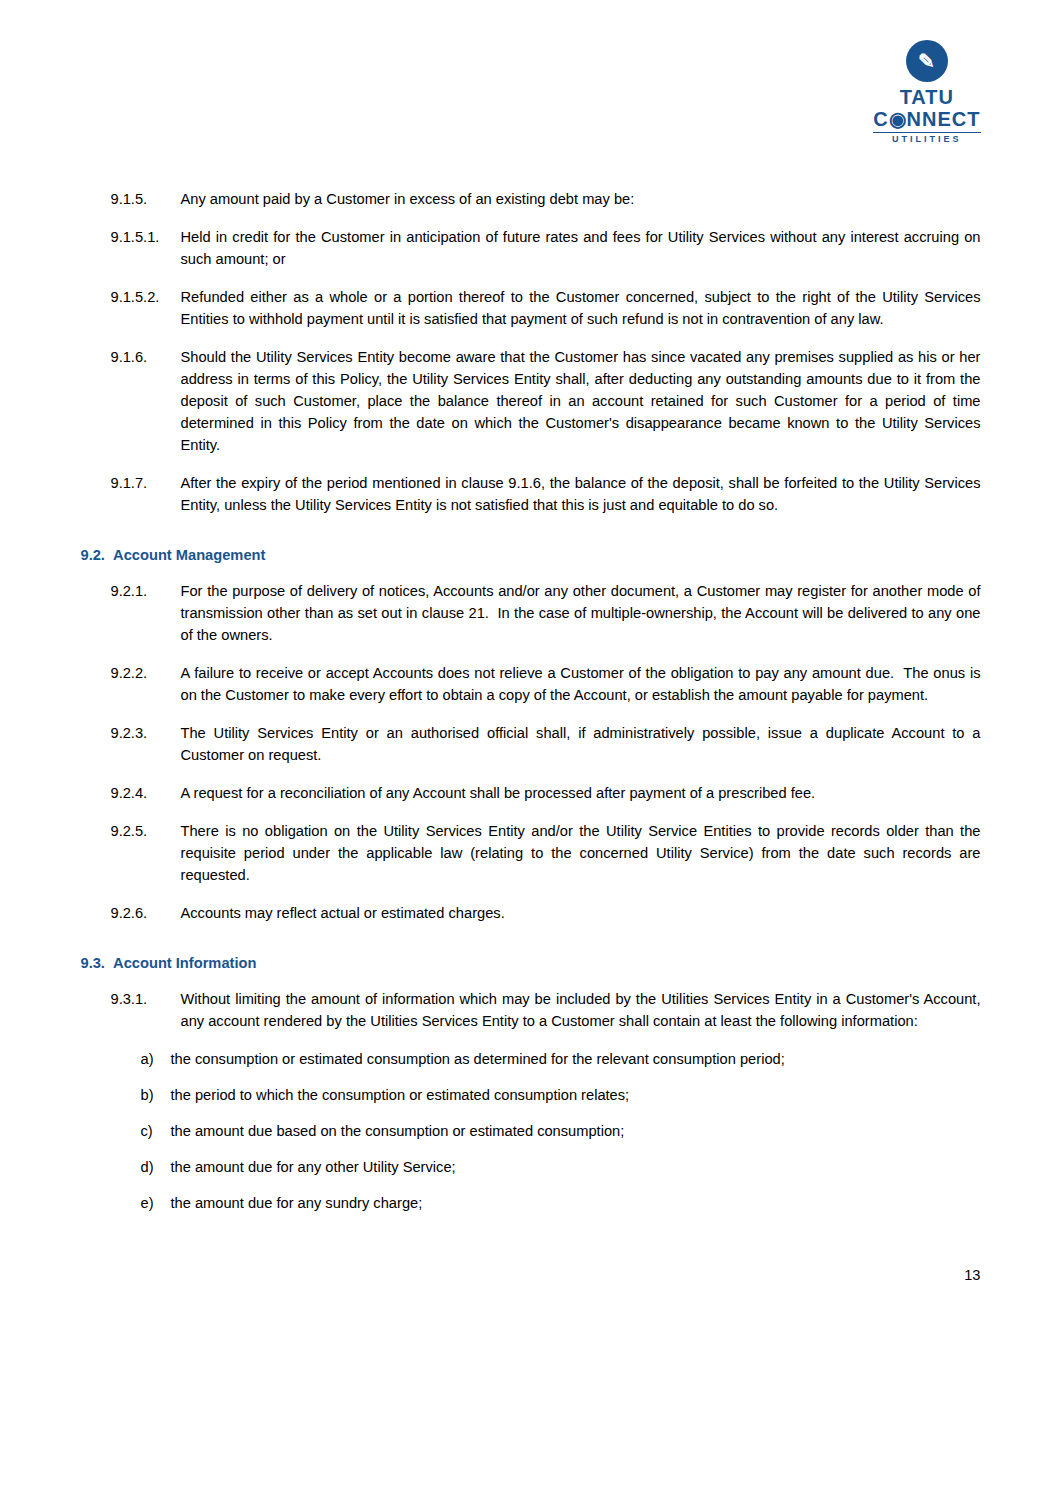✎
TATU
C◉NNECT
UTILITIES
9.1.5.
Any amount paid by a Customer in excess of an existing debt may be:
9.1.5.1.
Held in credit for the Customer in anticipation of future rates and fees for Utility Services without any interest accruing on such amount; or
9.1.5.2.
Refunded either as a whole or a portion thereof to the Customer concerned, subject to the right of the Utility Services Entities to withhold payment until it is satisfied that payment of such refund is not in contravention of any law.
9.1.6.
Should the Utility Services Entity become aware that the Customer has since vacated any premises supplied as his or her address in terms of this Policy, the Utility Services Entity shall, after deducting any outstanding amounts due to it from the deposit of such Customer, place the balance thereof in an account retained for such Customer for a period of time determined in this Policy from the date on which the Customer's disappearance became known to the Utility Services Entity.
9.1.7.
After the expiry of the period mentioned in clause 9.1.6, the balance of the deposit, shall be forfeited to the Utility Services Entity, unless the Utility Services Entity is not satisfied that this is just and equitable to do so.
9.2. Account Management
9.2.1.
For the purpose of delivery of notices, Accounts and/or any other document, a Customer may register for another mode of transmission other than as set out in clause 21. In the case of multiple-ownership, the Account will be delivered to any one of the owners.
9.2.2.
A failure to receive or accept Accounts does not relieve a Customer of the obligation to pay any amount due. The onus is on the Customer to make every effort to obtain a copy of the Account, or establish the amount payable for payment.
9.2.3.
The Utility Services Entity or an authorised official shall, if administratively possible, issue a duplicate Account to a Customer on request.
9.2.4.
A request for a reconciliation of any Account shall be processed after payment of a prescribed fee.
9.2.5.
There is no obligation on the Utility Services Entity and/or the Utility Service Entities to provide records older than the requisite period under the applicable law (relating to the concerned Utility Service) from the date such records are requested.
9.2.6.
Accounts may reflect actual or estimated charges.
9.3. Account Information
9.3.1.
Without limiting the amount of information which may be included by the Utilities Services Entity in a Customer's Account, any account rendered by the Utilities Services Entity to a Customer shall contain at least the following information:
a)
the consumption or estimated consumption as determined for the relevant consumption period;
b)
the period to which the consumption or estimated consumption relates;
c)
the amount due based on the consumption or estimated consumption;
d)
the amount due for any other Utility Service;
e)
the amount due for any sundry charge;
13